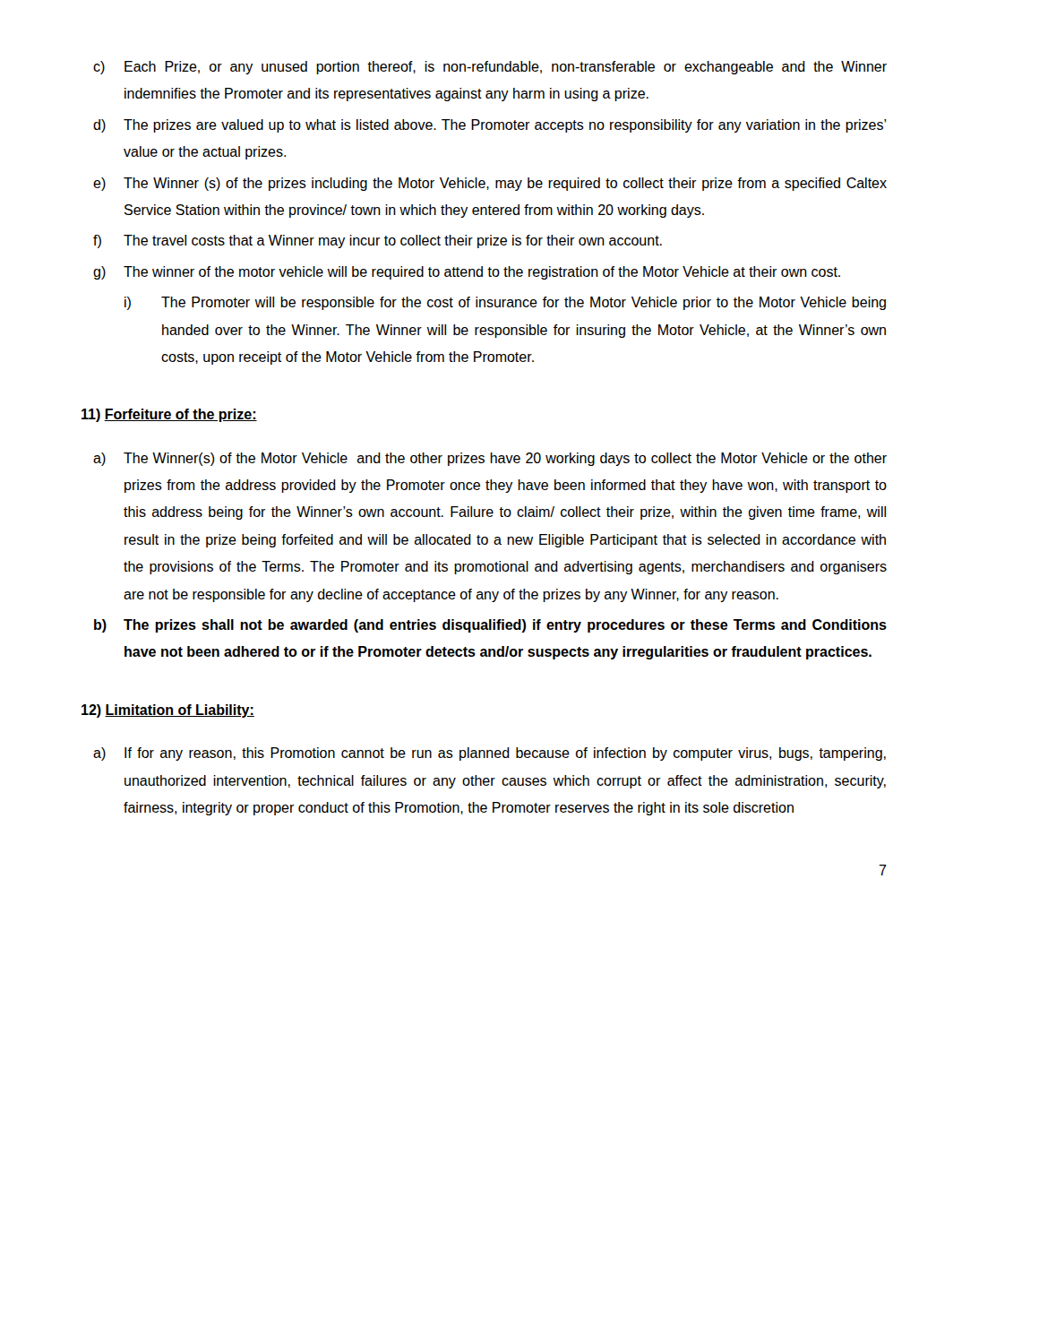c) Each Prize, or any unused portion thereof, is non-refundable, non-transferable or exchangeable and the Winner indemnifies the Promoter and its representatives against any harm in using a prize.
d) The prizes are valued up to what is listed above. The Promoter accepts no responsibility for any variation in the prizes’ value or the actual prizes.
e) The Winner (s) of the prizes including the Motor Vehicle, may be required to collect their prize from a specified Caltex Service Station within the province/ town in which they entered from within 20 working days.
f) The travel costs that a Winner may incur to collect their prize is for their own account.
g) The winner of the motor vehicle will be required to attend to the registration of the Motor Vehicle at their own cost.
i) The Promoter will be responsible for the cost of insurance for the Motor Vehicle prior to the Motor Vehicle being handed over to the Winner. The Winner will be responsible for insuring the Motor Vehicle, at the Winner’s own costs, upon receipt of the Motor Vehicle from the Promoter.
11) Forfeiture of the prize:
a) The Winner(s) of the Motor Vehicle and the other prizes have 20 working days to collect the Motor Vehicle or the other prizes from the address provided by the Promoter once they have been informed that they have won, with transport to this address being for the Winner’s own account. Failure to claim/ collect their prize, within the given time frame, will result in the prize being forfeited and will be allocated to a new Eligible Participant that is selected in accordance with the provisions of the Terms. The Promoter and its promotional and advertising agents, merchandisers and organisers are not be responsible for any decline of acceptance of any of the prizes by any Winner, for any reason.
b) The prizes shall not be awarded (and entries disqualified) if entry procedures or these Terms and Conditions have not been adhered to or if the Promoter detects and/or suspects any irregularities or fraudulent practices.
12) Limitation of Liability:
a) If for any reason, this Promotion cannot be run as planned because of infection by computer virus, bugs, tampering, unauthorized intervention, technical failures or any other causes which corrupt or affect the administration, security, fairness, integrity or proper conduct of this Promotion, the Promoter reserves the right in its sole discretion
7